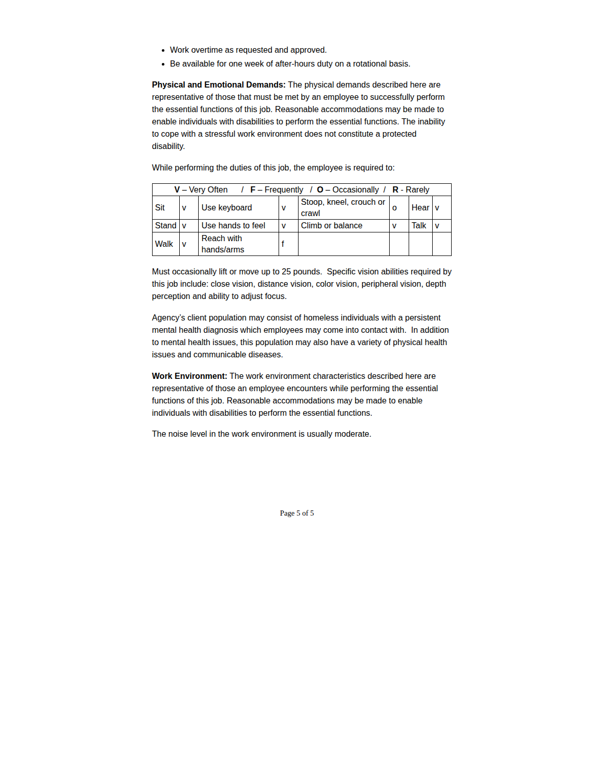Work overtime as requested and approved.
Be available for one week of after-hours duty on a rotational basis.
Physical and Emotional Demands: The physical demands described here are representative of those that must be met by an employee to successfully perform the essential functions of this job. Reasonable accommodations may be made to enable individuals with disabilities to perform the essential functions. The inability to cope with a stressful work environment does not constitute a protected disability.
While performing the duties of this job, the employee is required to:
| V – Very Often / F – Frequently / O – Occasionally / R - Rarely |
| Sit | v | Use keyboard | v | Stoop, kneel, crouch or crawl | o | Hear | v |
| Stand | v | Use hands to feel | v | Climb or balance | v | Talk | v |
| Walk | v | Reach with hands/arms | f | | | | |
Must occasionally lift or move up to 25 pounds. Specific vision abilities required by this job include: close vision, distance vision, color vision, peripheral vision, depth perception and ability to adjust focus.
Agency’s client population may consist of homeless individuals with a persistent mental health diagnosis which employees may come into contact with. In addition to mental health issues, this population may also have a variety of physical health issues and communicable diseases.
Work Environment: The work environment characteristics described here are representative of those an employee encounters while performing the essential functions of this job. Reasonable accommodations may be made to enable individuals with disabilities to perform the essential functions.
The noise level in the work environment is usually moderate.
Page 5 of 5